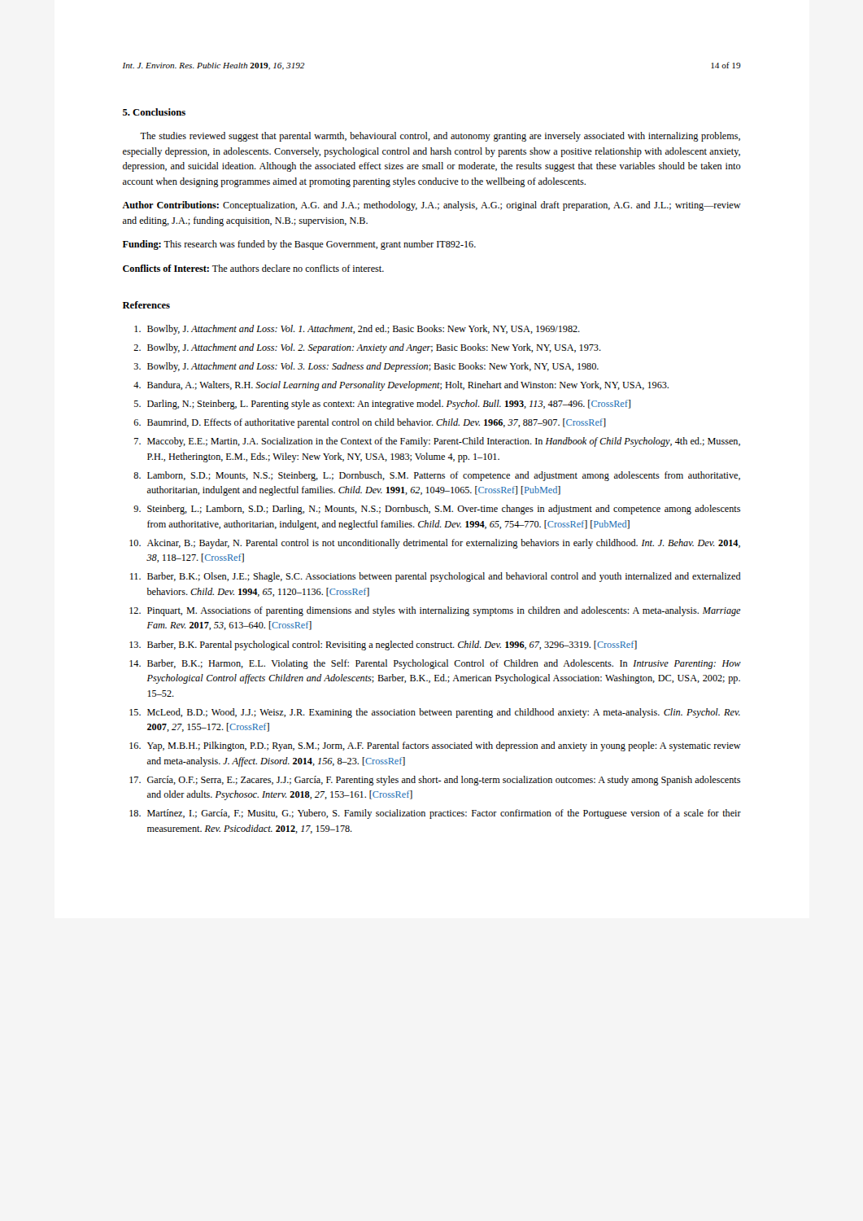Int. J. Environ. Res. Public Health 2019, 16, 3192 14 of 19
5. Conclusions
The studies reviewed suggest that parental warmth, behavioural control, and autonomy granting are inversely associated with internalizing problems, especially depression, in adolescents. Conversely, psychological control and harsh control by parents show a positive relationship with adolescent anxiety, depression, and suicidal ideation. Although the associated effect sizes are small or moderate, the results suggest that these variables should be taken into account when designing programmes aimed at promoting parenting styles conducive to the wellbeing of adolescents.
Author Contributions: Conceptualization, A.G. and J.A.; methodology, J.A.; analysis, A.G.; original draft preparation, A.G. and J.L.; writing—review and editing, J.A.; funding acquisition, N.B.; supervision, N.B.
Funding: This research was funded by the Basque Government, grant number IT892-16.
Conflicts of Interest: The authors declare no conflicts of interest.
References
Bowlby, J. Attachment and Loss: Vol. 1. Attachment, 2nd ed.; Basic Books: New York, NY, USA, 1969/1982.
Bowlby, J. Attachment and Loss: Vol. 2. Separation: Anxiety and Anger; Basic Books: New York, NY, USA, 1973.
Bowlby, J. Attachment and Loss: Vol. 3. Loss: Sadness and Depression; Basic Books: New York, NY, USA, 1980.
Bandura, A.; Walters, R.H. Social Learning and Personality Development; Holt, Rinehart and Winston: New York, NY, USA, 1963.
Darling, N.; Steinberg, L. Parenting style as context: An integrative model. Psychol. Bull. 1993, 113, 487–496. [CrossRef]
Baumrind, D. Effects of authoritative parental control on child behavior. Child. Dev. 1966, 37, 887–907. [CrossRef]
Maccoby, E.E.; Martin, J.A. Socialization in the Context of the Family: Parent-Child Interaction. In Handbook of Child Psychology, 4th ed.; Mussen, P.H., Hetherington, E.M., Eds.; Wiley: New York, NY, USA, 1983; Volume 4, pp. 1–101.
Lamborn, S.D.; Mounts, N.S.; Steinberg, L.; Dornbusch, S.M. Patterns of competence and adjustment among adolescents from authoritative, authoritarian, indulgent and neglectful families. Child. Dev. 1991, 62, 1049–1065. [CrossRef] [PubMed]
Steinberg, L.; Lamborn, S.D.; Darling, N.; Mounts, N.S.; Dornbusch, S.M. Over-time changes in adjustment and competence among adolescents from authoritative, authoritarian, indulgent, and neglectful families. Child. Dev. 1994, 65, 754–770. [CrossRef] [PubMed]
Akcinar, B.; Baydar, N. Parental control is not unconditionally detrimental for externalizing behaviors in early childhood. Int. J. Behav. Dev. 2014, 38, 118–127. [CrossRef]
Barber, B.K.; Olsen, J.E.; Shagle, S.C. Associations between parental psychological and behavioral control and youth internalized and externalized behaviors. Child. Dev. 1994, 65, 1120–1136. [CrossRef]
Pinquart, M. Associations of parenting dimensions and styles with internalizing symptoms in children and adolescents: A meta-analysis. Marriage Fam. Rev. 2017, 53, 613–640. [CrossRef]
Barber, B.K. Parental psychological control: Revisiting a neglected construct. Child. Dev. 1996, 67, 3296–3319. [CrossRef]
Barber, B.K.; Harmon, E.L. Violating the Self: Parental Psychological Control of Children and Adolescents. In Intrusive Parenting: How Psychological Control affects Children and Adolescents; Barber, B.K., Ed.; American Psychological Association: Washington, DC, USA, 2002; pp. 15–52.
McLeod, B.D.; Wood, J.J.; Weisz, J.R. Examining the association between parenting and childhood anxiety: A meta-analysis. Clin. Psychol. Rev. 2007, 27, 155–172. [CrossRef]
Yap, M.B.H.; Pilkington, P.D.; Ryan, S.M.; Jorm, A.F. Parental factors associated with depression and anxiety in young people: A systematic review and meta-analysis. J. Affect. Disord. 2014, 156, 8–23. [CrossRef]
García, O.F.; Serra, E.; Zacares, J.J.; García, F. Parenting styles and short- and long-term socialization outcomes: A study among Spanish adolescents and older adults. Psychosoc. Interv. 2018, 27, 153–161. [CrossRef]
Martínez, I.; García, F.; Musitu, G.; Yubero, S. Family socialization practices: Factor confirmation of the Portuguese version of a scale for their measurement. Rev. Psicodidact. 2012, 17, 159–178.